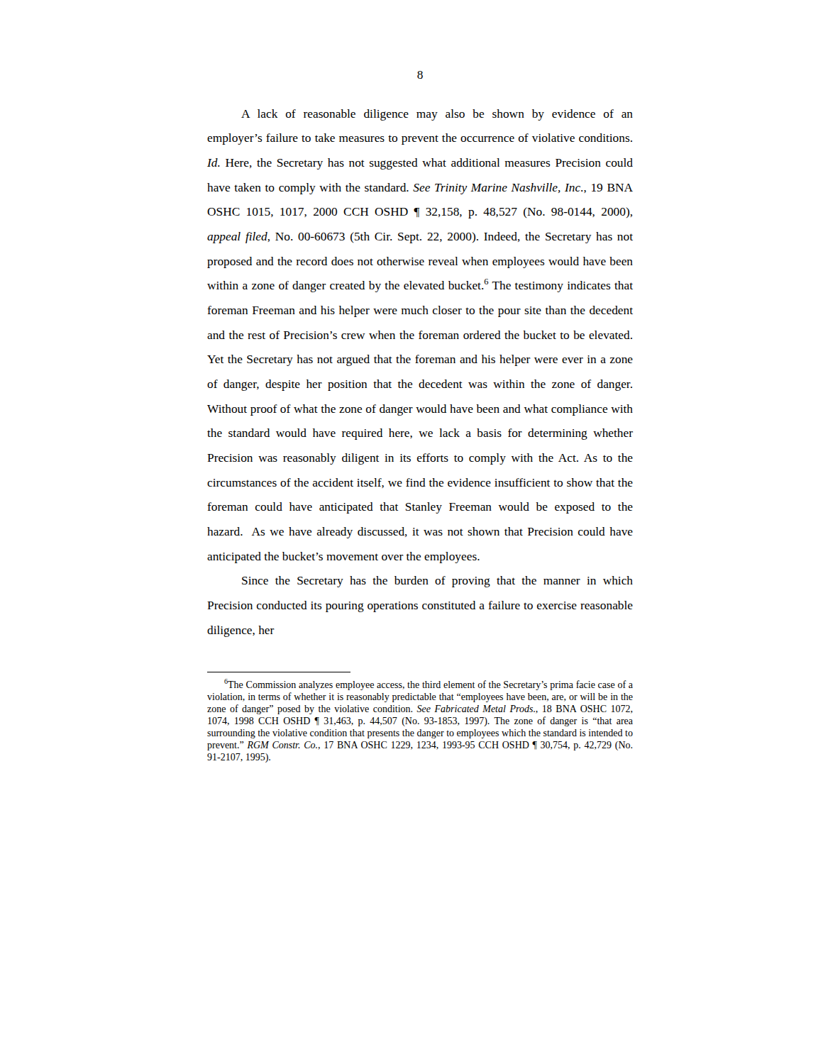8
A lack of reasonable diligence may also be shown by evidence of an employer’s failure to take measures to prevent the occurrence of violative conditions. Id. Here, the Secretary has not suggested what additional measures Precision could have taken to comply with the standard. See Trinity Marine Nashville, Inc., 19 BNA OSHC 1015, 1017, 2000 CCH OSHD ¶ 32,158, p. 48,527 (No. 98-0144, 2000), appeal filed, No. 00-60673 (5th Cir. Sept. 22, 2000). Indeed, the Secretary has not proposed and the record does not otherwise reveal when employees would have been within a zone of danger created by the elevated bucket.6 The testimony indicates that foreman Freeman and his helper were much closer to the pour site than the decedent and the rest of Precision’s crew when the foreman ordered the bucket to be elevated. Yet the Secretary has not argued that the foreman and his helper were ever in a zone of danger, despite her position that the decedent was within the zone of danger. Without proof of what the zone of danger would have been and what compliance with the standard would have required here, we lack a basis for determining whether Precision was reasonably diligent in its efforts to comply with the Act. As to the circumstances of the accident itself, we find the evidence insufficient to show that the foreman could have anticipated that Stanley Freeman would be exposed to the hazard. As we have already discussed, it was not shown that Precision could have anticipated the bucket’s movement over the employees.
Since the Secretary has the burden of proving that the manner in which Precision conducted its pouring operations constituted a failure to exercise reasonable diligence, her
6The Commission analyzes employee access, the third element of the Secretary’s prima facie case of a violation, in terms of whether it is reasonably predictable that “employees have been, are, or will be in the zone of danger” posed by the violative condition. See Fabricated Metal Prods., 18 BNA OSHC 1072, 1074, 1998 CCH OSHD ¶ 31,463, p. 44,507 (No. 93-1853, 1997). The zone of danger is “that area surrounding the violative condition that presents the danger to employees which the standard is intended to prevent.” RGM Constr. Co., 17 BNA OSHC 1229, 1234, 1993-95 CCH OSHD ¶ 30,754, p. 42,729 (No. 91-2107, 1995).